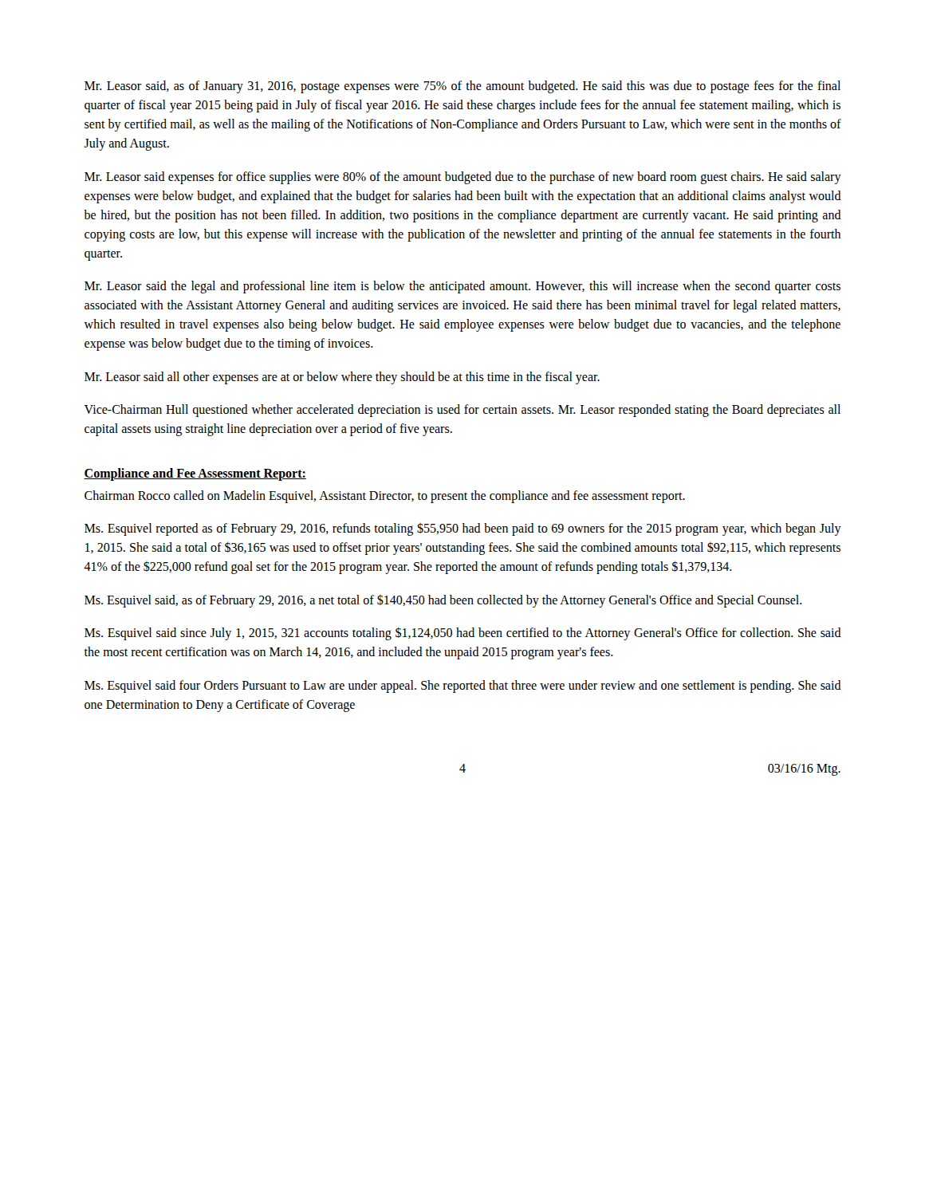Mr. Leasor said, as of January 31, 2016, postage expenses were 75% of the amount budgeted. He said this was due to postage fees for the final quarter of fiscal year 2015 being paid in July of fiscal year 2016. He said these charges include fees for the annual fee statement mailing, which is sent by certified mail, as well as the mailing of the Notifications of Non-Compliance and Orders Pursuant to Law, which were sent in the months of July and August.
Mr. Leasor said expenses for office supplies were 80% of the amount budgeted due to the purchase of new board room guest chairs. He said salary expenses were below budget, and explained that the budget for salaries had been built with the expectation that an additional claims analyst would be hired, but the position has not been filled. In addition, two positions in the compliance department are currently vacant. He said printing and copying costs are low, but this expense will increase with the publication of the newsletter and printing of the annual fee statements in the fourth quarter.
Mr. Leasor said the legal and professional line item is below the anticipated amount. However, this will increase when the second quarter costs associated with the Assistant Attorney General and auditing services are invoiced. He said there has been minimal travel for legal related matters, which resulted in travel expenses also being below budget. He said employee expenses were below budget due to vacancies, and the telephone expense was below budget due to the timing of invoices.
Mr. Leasor said all other expenses are at or below where they should be at this time in the fiscal year.
Vice-Chairman Hull questioned whether accelerated depreciation is used for certain assets. Mr. Leasor responded stating the Board depreciates all capital assets using straight line depreciation over a period of five years.
Compliance and Fee Assessment Report:
Chairman Rocco called on Madelin Esquivel, Assistant Director, to present the compliance and fee assessment report.
Ms. Esquivel reported as of February 29, 2016, refunds totaling $55,950 had been paid to 69 owners for the 2015 program year, which began July 1, 2015. She said a total of $36,165 was used to offset prior years' outstanding fees. She said the combined amounts total $92,115, which represents 41% of the $225,000 refund goal set for the 2015 program year. She reported the amount of refunds pending totals $1,379,134.
Ms. Esquivel said, as of February 29, 2016, a net total of $140,450 had been collected by the Attorney General's Office and Special Counsel.
Ms. Esquivel said since July 1, 2015, 321 accounts totaling $1,124,050 had been certified to the Attorney General's Office for collection. She said the most recent certification was on March 14, 2016, and included the unpaid 2015 program year's fees.
Ms. Esquivel said four Orders Pursuant to Law are under appeal. She reported that three were under review and one settlement is pending. She said one Determination to Deny a Certificate of Coverage
4 03/16/16 Mtg.